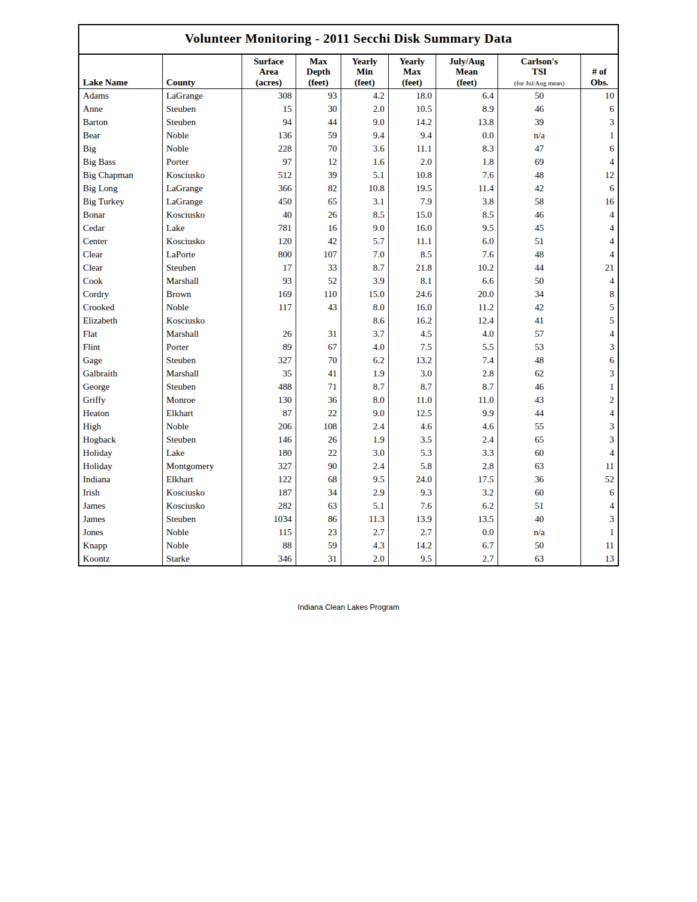Volunteer Monitoring - 2011 Secchi Disk Summary Data
| Lake Name | County | Surface Area (acres) | Max Depth (feet) | Yearly Min (feet) | Yearly Max (feet) | July/Aug Mean (feet) | Carlson's TSI (for Jul/Aug mean) | # of Obs. |
| --- | --- | --- | --- | --- | --- | --- | --- | --- |
| Adams | LaGrange | 308 | 93 | 4.2 | 18.0 | 6.4 | 50 | 10 |
| Anne | Steuben | 15 | 30 | 2.0 | 10.5 | 8.9 | 46 | 6 |
| Barton | Steuben | 94 | 44 | 9.0 | 14.2 | 13.8 | 39 | 3 |
| Bear | Noble | 136 | 59 | 9.4 | 9.4 | 0.0 | n/a | 1 |
| Big | Noble | 228 | 70 | 3.6 | 11.1 | 8.3 | 47 | 6 |
| Big Bass | Porter | 97 | 12 | 1.6 | 2.0 | 1.8 | 69 | 4 |
| Big Chapman | Kosciusko | 512 | 39 | 5.1 | 10.8 | 7.6 | 48 | 12 |
| Big Long | LaGrange | 366 | 82 | 10.8 | 19.5 | 11.4 | 42 | 6 |
| Big Turkey | LaGrange | 450 | 65 | 3.1 | 7.9 | 3.8 | 58 | 16 |
| Bonar | Kosciusko | 40 | 26 | 8.5 | 15.0 | 8.5 | 46 | 4 |
| Cedar | Lake | 781 | 16 | 9.0 | 16.0 | 9.5 | 45 | 4 |
| Center | Kosciusko | 120 | 42 | 5.7 | 11.1 | 6.0 | 51 | 4 |
| Clear | LaPorte | 800 | 107 | 7.0 | 8.5 | 7.6 | 48 | 4 |
| Clear | Steuben | 17 | 33 | 8.7 | 21.8 | 10.2 | 44 | 21 |
| Cook | Marshall | 93 | 52 | 3.9 | 8.1 | 6.6 | 50 | 4 |
| Cordry | Brown | 169 | 110 | 15.0 | 24.6 | 20.0 | 34 | 8 |
| Crooked | Noble | 117 | 43 | 8.0 | 16.0 | 11.2 | 42 | 5 |
| Elizabeth | Kosciusko | | | 8.6 | 16.2 | 12.4 | 41 | 5 |
| Flat | Marshall | 26 | 31 | 3.7 | 4.5 | 4.0 | 57 | 4 |
| Flint | Porter | 89 | 67 | 4.0 | 7.5 | 5.5 | 53 | 3 |
| Gage | Steuben | 327 | 70 | 6.2 | 13.2 | 7.4 | 48 | 6 |
| Galbraith | Marshall | 35 | 41 | 1.9 | 3.0 | 2.8 | 62 | 3 |
| George | Steuben | 488 | 71 | 8.7 | 8.7 | 8.7 | 46 | 1 |
| Griffy | Monroe | 130 | 36 | 8.0 | 11.0 | 11.0 | 43 | 2 |
| Heaton | Elkhart | 87 | 22 | 9.0 | 12.5 | 9.9 | 44 | 4 |
| High | Noble | 206 | 108 | 2.4 | 4.6 | 4.6 | 55 | 3 |
| Hogback | Steuben | 146 | 26 | 1.9 | 3.5 | 2.4 | 65 | 3 |
| Holiday | Lake | 180 | 22 | 3.0 | 5.3 | 3.3 | 60 | 4 |
| Holiday | Montgomery | 327 | 90 | 2.4 | 5.8 | 2.8 | 63 | 11 |
| Indiana | Elkhart | 122 | 68 | 9.5 | 24.0 | 17.5 | 36 | 52 |
| Irish | Kosciusko | 187 | 34 | 2.9 | 9.3 | 3.2 | 60 | 6 |
| James | Kosciusko | 282 | 63 | 5.1 | 7.6 | 6.2 | 51 | 4 |
| James | Steuben | 1034 | 86 | 11.3 | 13.9 | 13.5 | 40 | 3 |
| Jones | Noble | 115 | 23 | 2.7 | 2.7 | 0.0 | n/a | 1 |
| Knapp | Noble | 88 | 59 | 4.3 | 14.2 | 6.7 | 50 | 11 |
| Koontz | Starke | 346 | 31 | 2.0 | 9.5 | 2.7 | 63 | 13 |
Indiana Clean Lakes Program